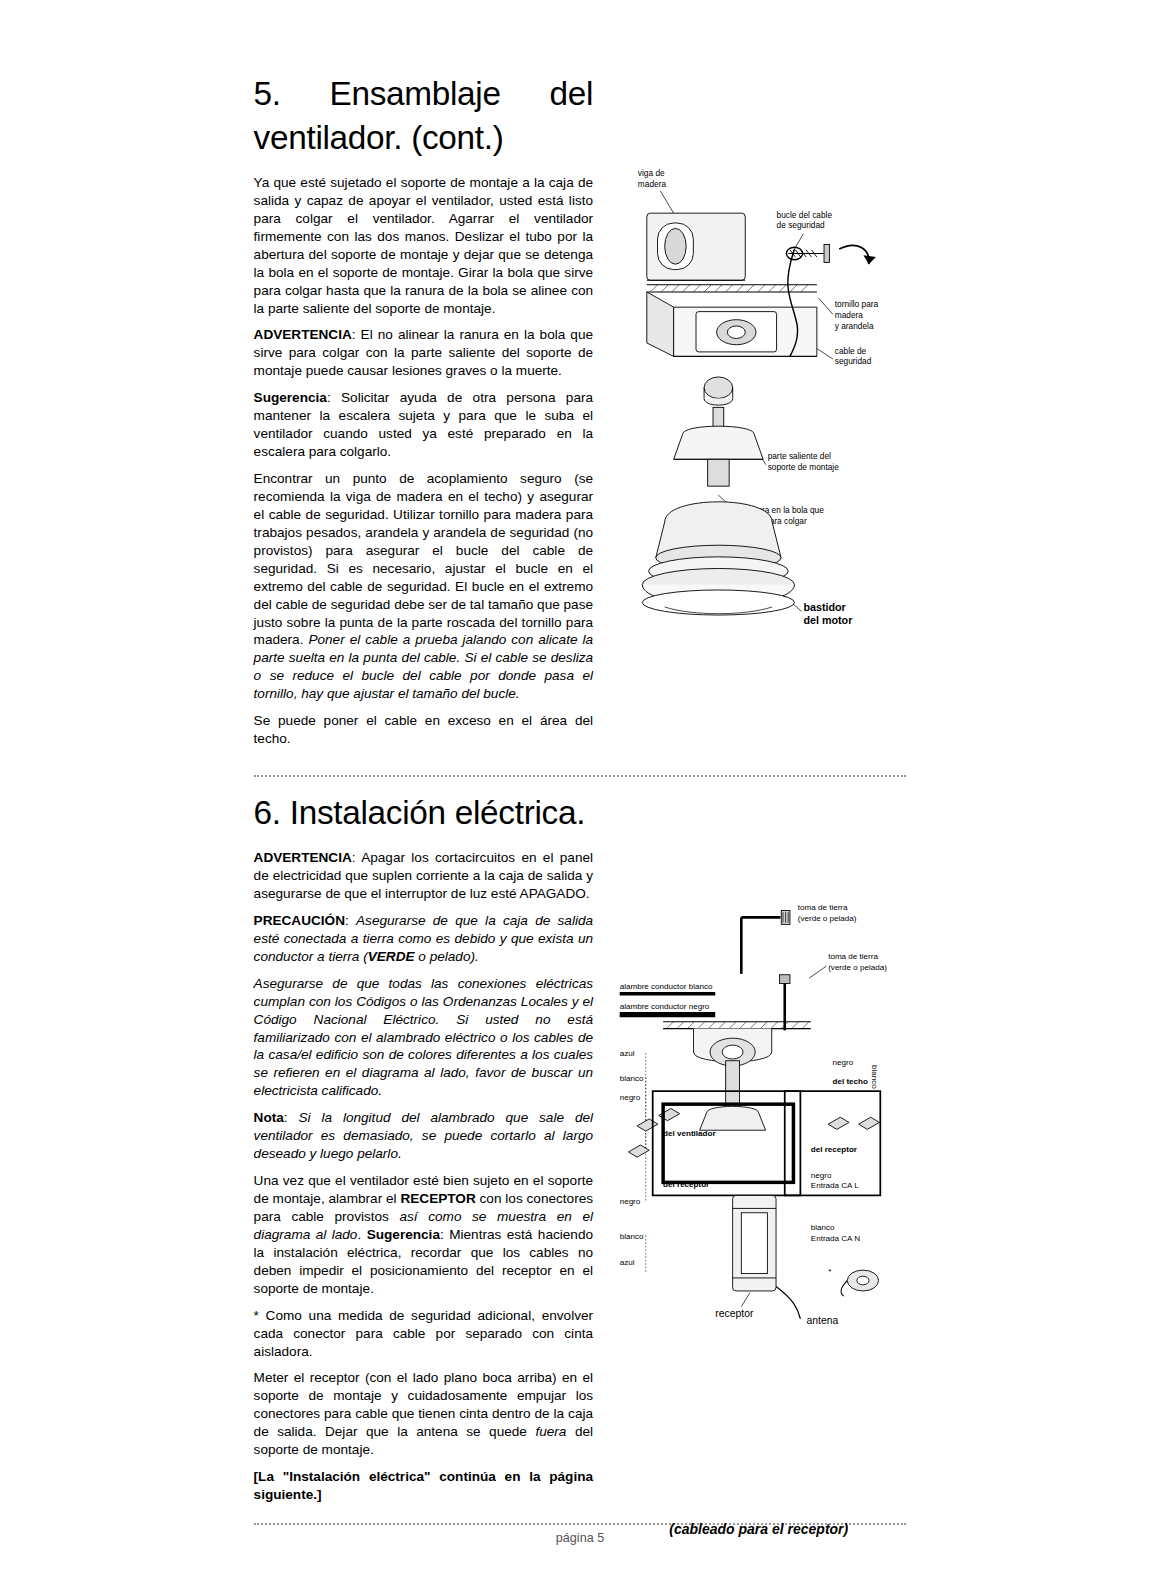5. Ensamblaje del ventilador. (cont.)
Ya que esté sujetado el soporte de montaje a la caja de salida y capaz de apoyar el ventilador, usted está listo para colgar el ventilador. Agarrar el ventilador firmemente con las dos manos. Deslizar el tubo por la abertura del soporte de montaje y dejar que se detenga la bola en el soporte de montaje. Girar la bola que sirve para colgar hasta que la ranura de la bola se alinee con la parte saliente del soporte de montaje.
ADVERTENCIA: El no alinear la ranura en la bola que sirve para colgar con la parte saliente del soporte de montaje puede causar lesiones graves o la muerte.
Sugerencia: Solicitar ayuda de otra persona para mantener la escalera sujeta y para que le suba el ventilador cuando usted ya esté preparado en la escalera para colgarlo.
Encontrar un punto de acoplamiento seguro (se recomienda la viga de madera en el techo) y asegurar el cable de seguridad. Utilizar tornillo para madera para trabajos pesados, arandela y arandela de seguridad (no provistos) para asegurar el bucle del cable de seguridad. Si es necesario, ajustar el bucle en el extremo del cable de seguridad. El bucle en el extremo del cable de seguridad debe ser de tal tamaño que pase justo sobre la punta de la parte roscada del tornillo para madera. Poner el cable a prueba jalando con alicate la parte suelta en la punta del cable. Si el cable se desliza o se reduce el bucle del cable por donde pasa el tornillo, hay que ajustar el tamaño del bucle.
Se puede poner el cable en exceso en el área del techo.
viga de madera bucle del cable de seguridad tornillo para madera y arandela cable de seguridad parte saliente del soporte de montaje ranura en la bola que sirve para colgar bastidor del motor
6. Instalación eléctrica.
ADVERTENCIA: Apagar los cortacircuitos en el panel de electricidad que suplen corriente a la caja de salida y asegurarse de que el interruptor de luz esté APAGADO.
PRECAUCIÓN: Asegurarse de que la caja de salida esté conectada a tierra como es debido y que exista un conductor a tierra (VERDE o pelado).
Asegurarse de que todas las conexiones eléctricas cumplan con los Códigos o las Ordenanzas Locales y el Código Nacional Eléctrico. Si usted no está familiarizado con el alambrado eléctrico o los cables de la casa/el edificio son de colores diferentes a los cuales se refieren en el diagrama al lado, favor de buscar un electricista calificado.
Nota: Si la longitud del alambrado que sale del ventilador es demasiado, se puede cortarlo al largo deseado y luego pelarlo.
Una vez que el ventilador esté bien sujeto en el soporte de montaje, alambrar el RECEPTOR con los conectores para cable provistos así como se muestra en el diagrama al lado. Sugerencia: Mientras está haciendo la instalación eléctrica, recordar que los cables no deben impedir el posicionamiento del receptor en el soporte de montaje.
* Como una medida de seguridad adicional, envolver cada conector para cable por separado con cinta aisladora.
Meter el receptor (con el lado plano boca arriba) en el soporte de montaje y cuidadosamente empujar los conectores para cable que tienen cinta dentro de la caja de salida. Dejar que la antena se quede fuera del soporte de montaje.
[La "Instalación eléctrica" continúa en la página siguiente.]
toma de tierra (verde o pelada) toma de tierra (verde o pelada) alambre conductor blanco alambre conductor negro azul blanco negro negro del techo blanco del ventilador del receptor del receptor negro blanco azul negro Entrada CA L blanco Entrada CA N receptor antena *
(cableado para el receptor)
página 5